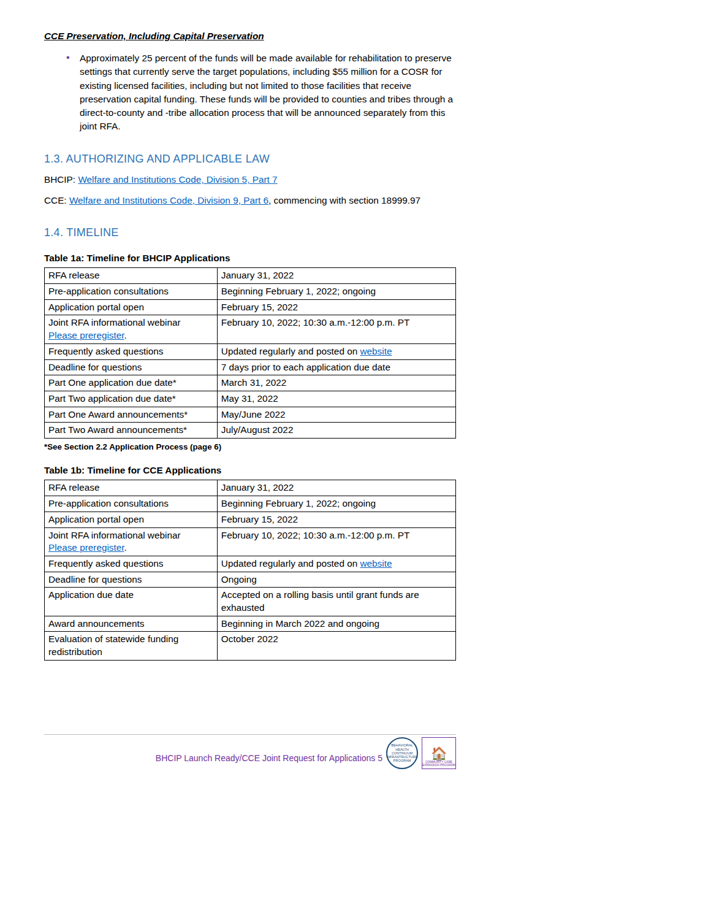CCE Preservation, Including Capital Preservation
Approximately 25 percent of the funds will be made available for rehabilitation to preserve settings that currently serve the target populations, including $55 million for a COSR for existing licensed facilities, including but not limited to those facilities that receive preservation capital funding. These funds will be provided to counties and tribes through a direct-to-county and -tribe allocation process that will be announced separately from this joint RFA.
1.3. AUTHORIZING AND APPLICABLE LAW
BHCIP: Welfare and Institutions Code, Division 5, Part 7
CCE: Welfare and Institutions Code, Division 9, Part 6, commencing with section 18999.97
1.4. TIMELINE
Table 1a: Timeline for BHCIP Applications
| RFA release | January 31, 2022 |
| Pre-application consultations | Beginning February 1, 2022; ongoing |
| Application portal open | February 15, 2022 |
| Joint RFA informational webinar Please preregister . | February 10, 2022; 10:30 a.m.-12:00 p.m. PT |
| Frequently asked questions | Updated regularly and posted on website |
| Deadline for questions | 7 days prior to each application due date |
| Part One application due date* | March 31, 2022 |
| Part Two application due date* | May 31, 2022 |
| Part One Award announcements* | May/June 2022 |
| Part Two Award announcements* | July/August 2022 |
*See Section 2.2 Application Process (page 6)
Table 1b: Timeline for CCE Applications
| RFA release | January 31, 2022 |
| Pre-application consultations | Beginning February 1, 2022; ongoing |
| Application portal open | February 15, 2022 |
| Joint RFA informational webinar Please preregister . | February 10, 2022; 10:30 a.m.-12:00 p.m. PT |
| Frequently asked questions | Updated regularly and posted on website |
| Deadline for questions | Ongoing |
| Application due date | Accepted on a rolling basis until grant funds are exhausted |
| Award announcements | Beginning in March 2022 and ongoing |
| Evaluation of statewide funding redistribution | October 2022 |
BEHAVIORAL HEALTH
CONTINUUM
INFRASTRUCTURE
PROGRAM
🏠COMMUNITY CARE
EXPANSION PROGRAM
BHCIP Launch Ready/CCE Joint Request for Applications 5